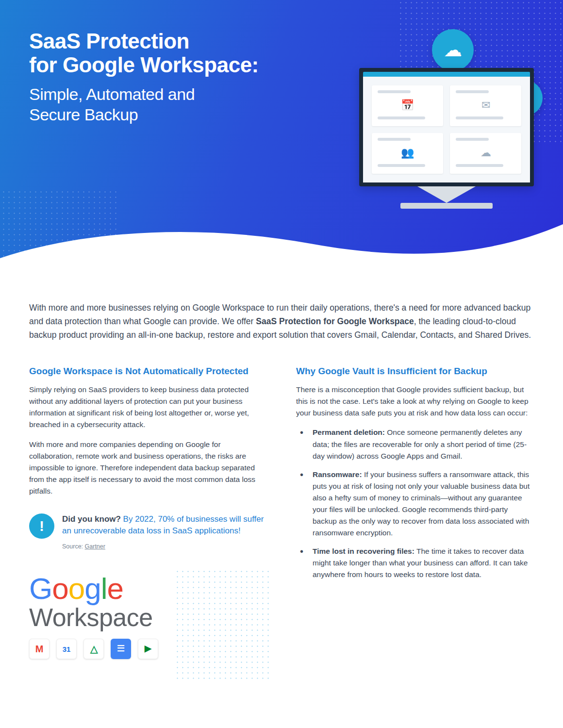SaaS Protection
for Google Workspace: Simple, Automated and
Secure Backup
☁
🔒
📅
✉
👥
☁
With more and more businesses relying on Google Workspace to run their daily operations, there's a need for more advanced backup and data protection than what Google can provide. We offer SaaS Protection for Google Workspace, the leading cloud-to-cloud backup product providing an all-in-one backup, restore and export solution that covers Gmail, Calendar, Contacts, and Shared Drives.
Google Workspace is Not Automatically Protected
Simply relying on SaaS providers to keep business data protected without any additional layers of protection can put your business information at significant risk of being lost altogether or, worse yet, breached in a cybersecurity attack.
With more and more companies depending on Google for collaboration, remote work and business operations, the risks are impossible to ignore. Therefore independent data backup separated from the app itself is necessary to avoid the most common data loss pitfalls.
!
Did you know? By 2022, 70% of businesses will suffer an unrecoverable data loss in SaaS applications!
Source: Gartner
Google
Workspace
M
31
△
☰
▶
Why Google Vault is Insufficient for Backup
There is a misconception that Google provides sufficient backup, but this is not the case. Let's take a look at why relying on Google to keep your business data safe puts you at risk and how data loss can occur:
Permanent deletion: Once someone permanently deletes any data; the files are recoverable for only a short period of time (25-day window) across Google Apps and Gmail.
Ransomware: If your business suffers a ransomware attack, this puts you at risk of losing not only your valuable business data but also a hefty sum of money to criminals—without any guarantee your files will be unlocked. Google recommends third-party backup as the only way to recover from data loss associated with ransomware encryption.
Time lost in recovering files: The time it takes to recover data might take longer than what your business can afford. It can take anywhere from hours to weeks to restore lost data.